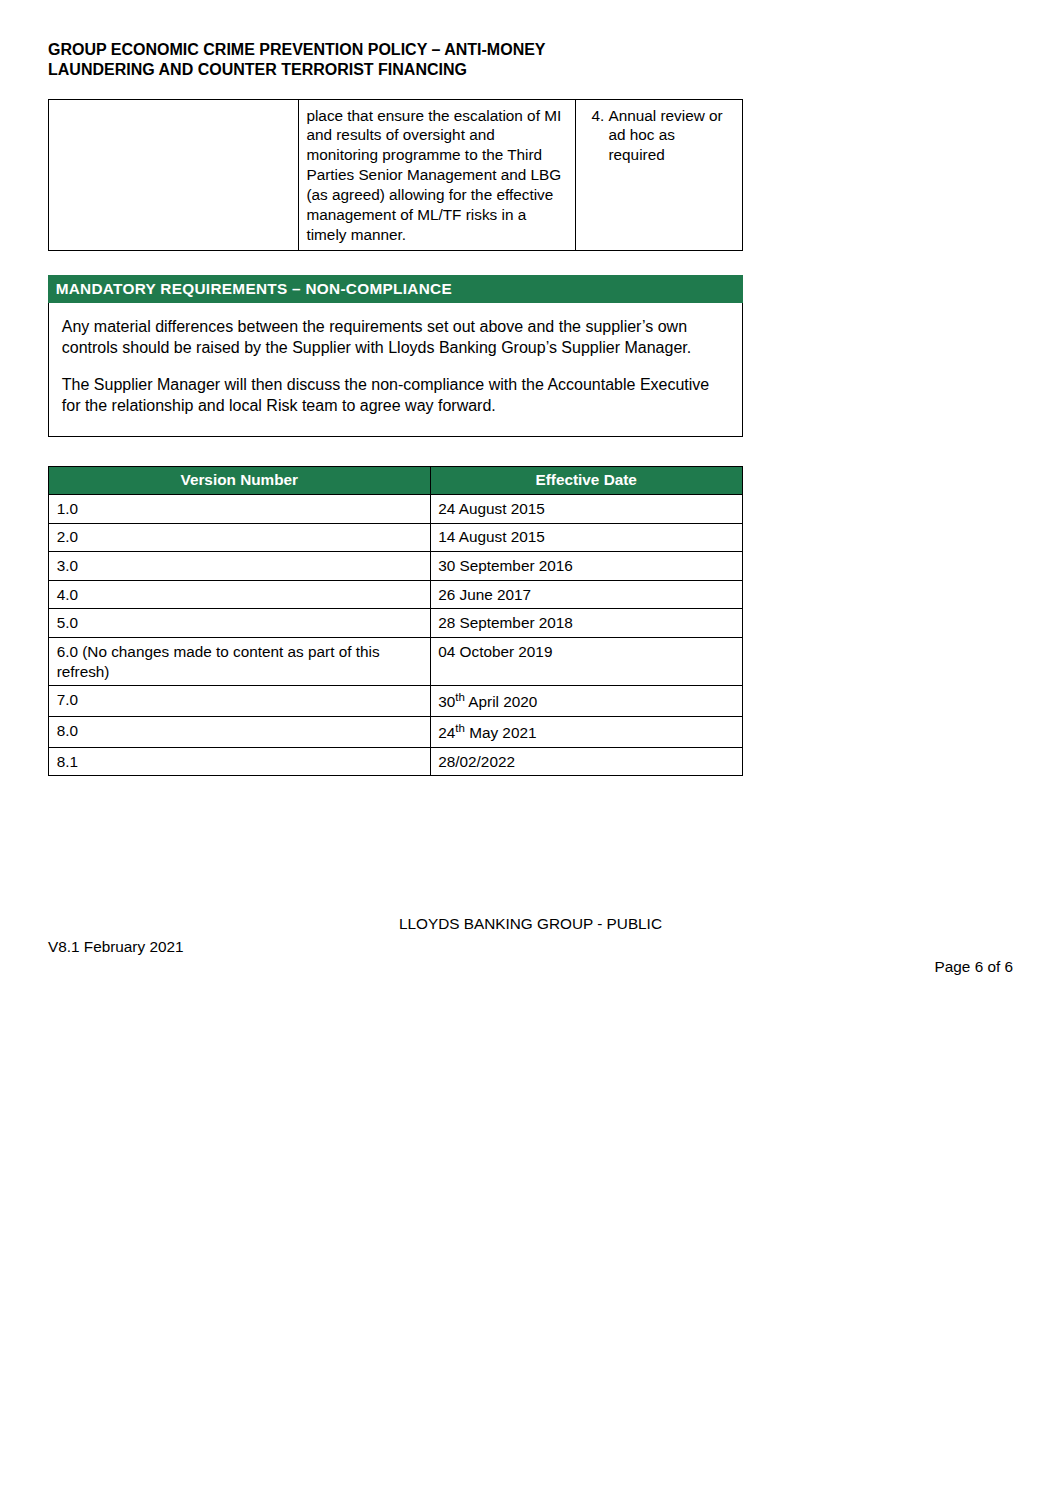GROUP ECONOMIC CRIME PREVENTION POLICY – ANTI-MONEY
LAUNDERING AND COUNTER TERRORIST FINANCING
| | place that ensure the escalation of MI and results of oversight and monitoring programme to the Third Parties Senior Management and LBG (as agreed) allowing for the effective management of ML/TF risks in a timely manner. | Annual review or ad hoc as required |
MANDATORY REQUIREMENTS – NON-COMPLIANCE
Any material differences between the requirements set out above and the supplier’s own controls should be raised by the Supplier with Lloyds Banking Group’s Supplier Manager.
The Supplier Manager will then discuss the non-compliance with the Accountable Executive for the relationship and local Risk team to agree way forward.
| Version Number | Effective Date |
| --- | --- |
| 1.0 | 24 August 2015 |
| 2.0 | 14 August 2015 |
| 3.0 | 30 September 2016 |
| 4.0 | 26 June 2017 |
| 5.0 | 28 September 2018 |
| 6.0 (No changes made to content as part of this refresh) | 04 October 2019 |
| 7.0 | 30 th April 2020 |
| 8.0 | 24 th May 2021 |
| 8.1 | 28/02/2022 |
LLOYDS BANKING GROUP - PUBLIC
V8.1 February 2021
Page 6 of 6